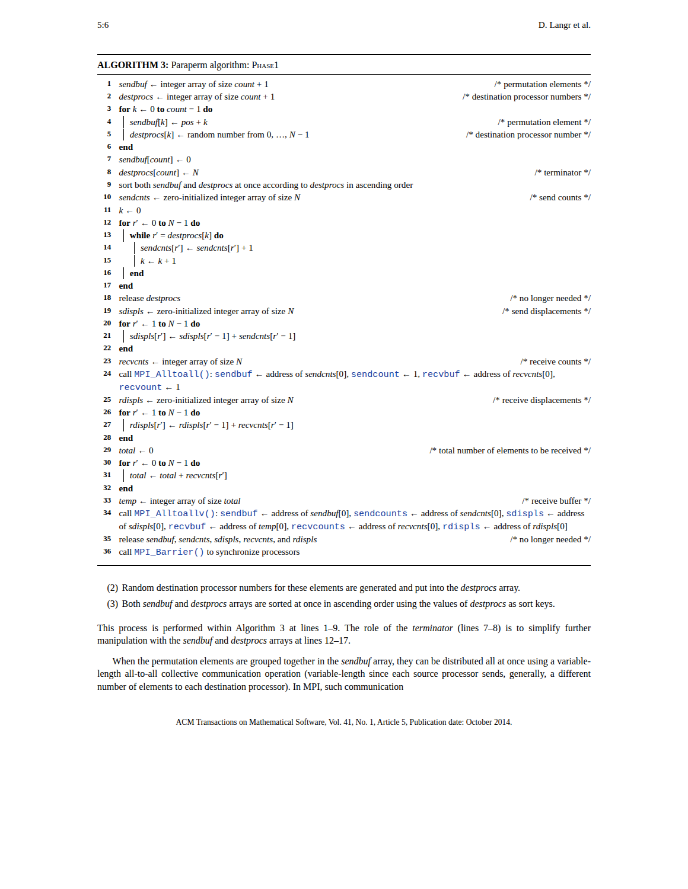5:6 D. Langr et al.
ALGORITHM 3: Paraperm algorithm: Phase1
sendbuf ← integer array of size count + 1 /* permutation elements */
destprocs ← integer array of size count + 1 /* destination processor numbers */
for k ← 0 to count − 1 do
sendbuf[k] ← pos + k /* permutation element */
destprocs[k] ← random number from 0, …, N − 1 /* destination processor number */
end
sendbuf[count] ← 0
destprocs[count] ← N /* terminator */
sort both sendbuf and destprocs at once according to destprocs in ascending order
sendcnts ← zero-initialized integer array of size N /* send counts */
k ← 0
for r′ ← 0 to N − 1 do
while r′ = destprocs[k] do
sendcnts[r′] ← sendcnts[r′] + 1
k ← k + 1
end
end
release destprocs /* no longer needed */
sdispls ← zero-initialized integer array of size N /* send displacements */
for r′ ← 1 to N − 1 do
sdispls[r′] ← sdispls[r′ − 1] + sendcnts[r′ − 1]
end
recvcnts ← integer array of size N /* receive counts */
call MPI_Alltoall(): sendbuf ← address of sendcnts[0], sendcount ← 1, recvbuf ← address of recvcnts[0], recvount ← 1
rdispls ← zero-initialized integer array of size N /* receive displacements */
for r′ ← 1 to N − 1 do
rdispls[r′] ← rdispls[r′ − 1] + recvcnts[r′ − 1]
end
total ← 0 /* total number of elements to be received */
for r′ ← 0 to N − 1 do
total ← total + recvcnts[r′]
end
temp ← integer array of size total /* receive buffer */
call MPI_Alltoallv(): sendbuf ← address of sendbuf[0], sendcounts ← address of sendcnts[0], sdispls ← address of sdispls[0], recvbuf ← address of temp[0], recvcounts ← address of recvcnts[0], rdispls ← address of rdispls[0]
release sendbuf, sendcnts, sdispls, recvcnts, and rdispls /* no longer needed */
call MPI_Barrier() to synchronize processors
(2) Random destination processor numbers for these elements are generated and put into the destprocs array.
(3) Both sendbuf and destprocs arrays are sorted at once in ascending order using the values of destprocs as sort keys.
This process is performed within Algorithm 3 at lines 1–9. The role of the terminator (lines 7–8) is to simplify further manipulation with the sendbuf and destprocs arrays at lines 12–17.
When the permutation elements are grouped together in the sendbuf array, they can be distributed all at once using a variable-length all-to-all collective communication operation (variable-length since each source processor sends, generally, a different number of elements to each destination processor). In MPI, such communication
ACM Transactions on Mathematical Software, Vol. 41, No. 1, Article 5, Publication date: October 2014.